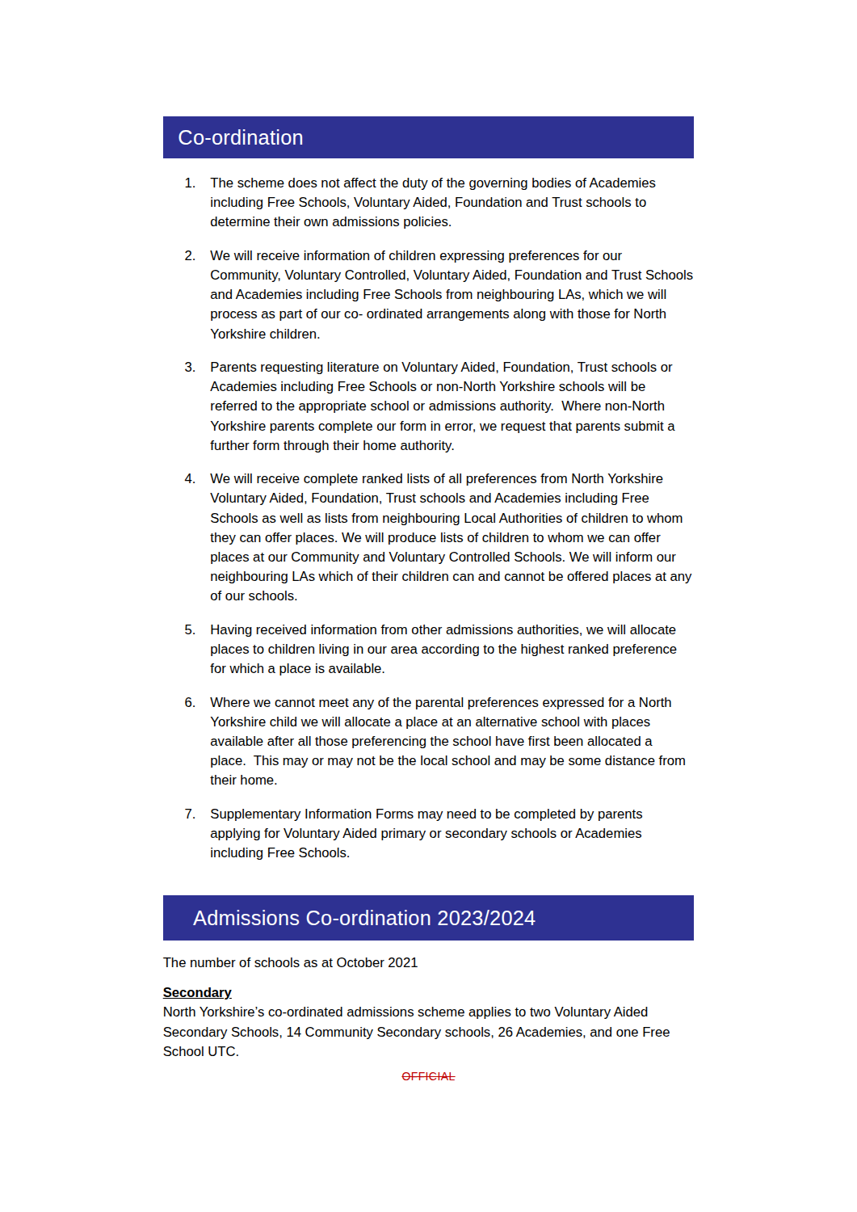Co-ordination
The scheme does not affect the duty of the governing bodies of Academies including Free Schools, Voluntary Aided, Foundation and Trust schools to determine their own admissions policies.
We will receive information of children expressing preferences for our Community, Voluntary Controlled, Voluntary Aided, Foundation and Trust Schools and Academies including Free Schools from neighbouring LAs, which we will process as part of our co- ordinated arrangements along with those for North Yorkshire children.
Parents requesting literature on Voluntary Aided, Foundation, Trust schools or Academies including Free Schools or non-North Yorkshire schools will be referred to the appropriate school or admissions authority. Where non-North Yorkshire parents complete our form in error, we request that parents submit a further form through their home authority.
We will receive complete ranked lists of all preferences from North Yorkshire Voluntary Aided, Foundation, Trust schools and Academies including Free Schools as well as lists from neighbouring Local Authorities of children to whom they can offer places. We will produce lists of children to whom we can offer places at our Community and Voluntary Controlled Schools. We will inform our neighbouring LAs which of their children can and cannot be offered places at any of our schools.
Having received information from other admissions authorities, we will allocate places to children living in our area according to the highest ranked preference for which a place is available.
Where we cannot meet any of the parental preferences expressed for a North Yorkshire child we will allocate a place at an alternative school with places available after all those preferencing the school have first been allocated a place. This may or may not be the local school and may be some distance from their home.
Supplementary Information Forms may need to be completed by parents applying for Voluntary Aided primary or secondary schools or Academies including Free Schools.
Admissions Co-ordination 2023/2024
The number of schools as at October 2021
Secondary
North Yorkshire’s co-ordinated admissions scheme applies to two Voluntary Aided Secondary Schools, 14 Community Secondary schools, 26 Academies, and one Free School UTC.
OFFICIAL